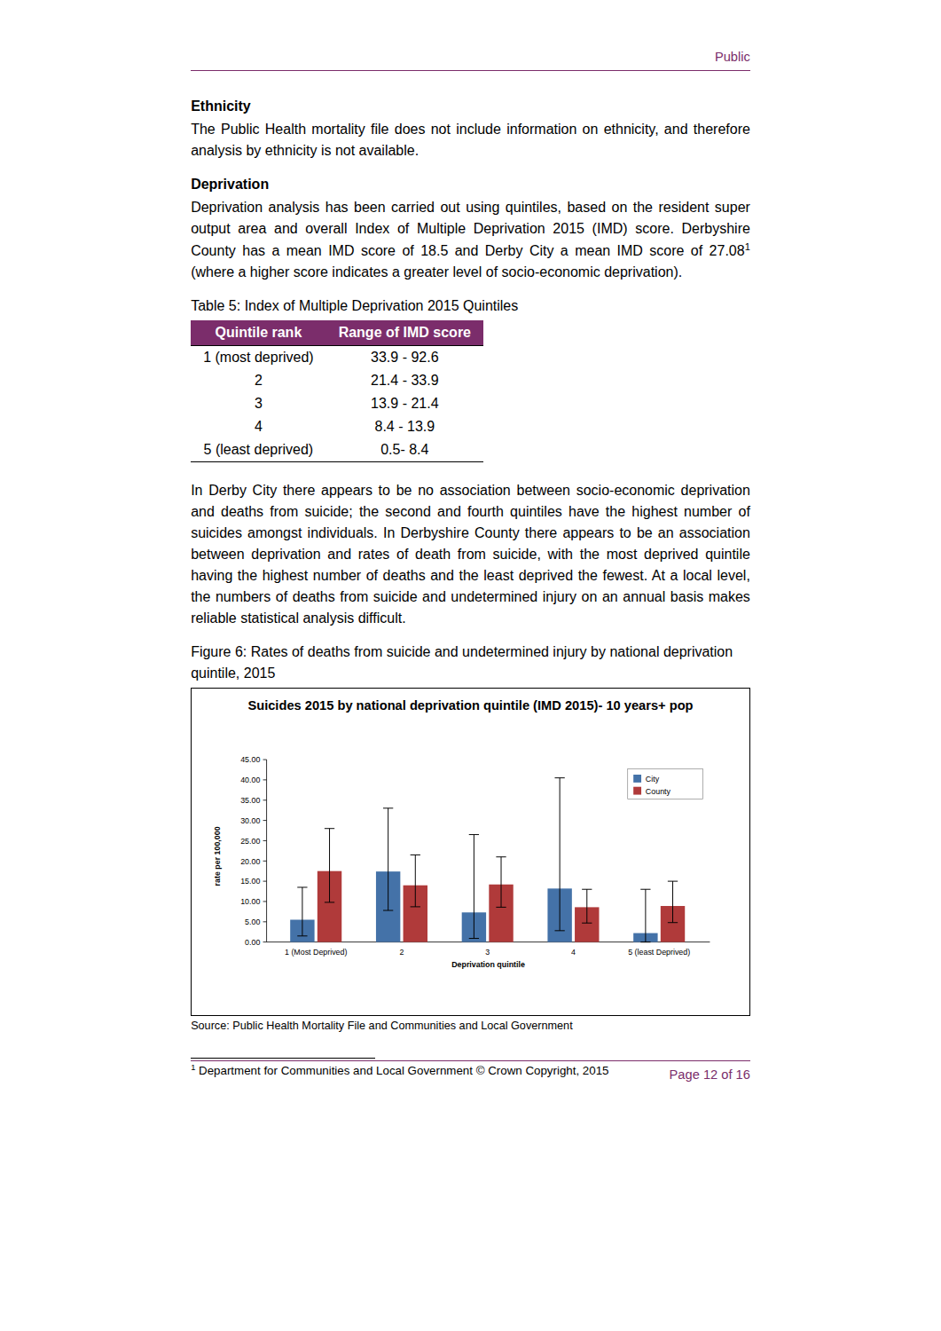Public
Ethnicity
The Public Health mortality file does not include information on ethnicity, and therefore analysis by ethnicity is not available.
Deprivation
Deprivation analysis has been carried out using quintiles, based on the resident super output area and overall Index of Multiple Deprivation 2015 (IMD) score. Derbyshire County has a mean IMD score of 18.5 and Derby City a mean IMD score of 27.081 (where a higher score indicates a greater level of socio-economic deprivation).
Table 5: Index of Multiple Deprivation 2015 Quintiles
| Quintile rank | Range of IMD score |
| --- | --- |
| 1 (most deprived) | 33.9 - 92.6 |
| 2 | 21.4 - 33.9 |
| 3 | 13.9 - 21.4 |
| 4 | 8.4 - 13.9 |
| 5 (least deprived) | 0.5- 8.4 |
In Derby City there appears to be no association between socio-economic deprivation and deaths from suicide; the second and fourth quintiles have the highest number of suicides amongst individuals. In Derbyshire County there appears to be an association between deprivation and rates of death from suicide, with the most deprived quintile having the highest number of deaths and the least deprived the fewest. At a local level, the numbers of deaths from suicide and undetermined injury on an annual basis makes reliable statistical analysis difficult.
Figure 6: Rates of deaths from suicide and undetermined injury by national deprivation quintile, 2015
Suicides 2015 by national deprivation quintile (IMD 2015)- 10 years+ pop
0.00 5.00 10.00 15.00 20.00 25.00 30.00 35.00 40.00 45.00 rate per 100,000 City County 1 (Most Deprived) 2 3 4 5 (least Deprived) Deprivation quintile
Source: Public Health Mortality File and Communities and Local Government
1 Department for Communities and Local Government © Crown Copyright, 2015
Page 12 of 16